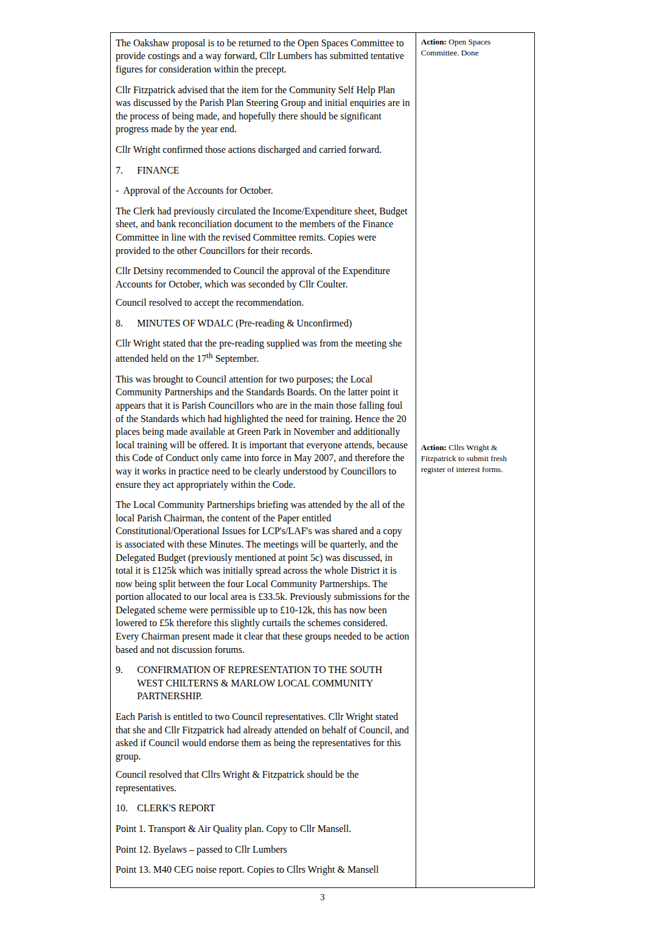| The Oakshaw proposal is to be returned to the Open Spaces Committee to provide costings and a way forward, Cllr Lumbers has submitted tentative figures for consideration within the precept. Cllr Fitzpatrick advised that the item for the Community Self Help Plan was discussed by the Parish Plan Steering Group and initial enquiries are in the process of being made, and hopefully there should be significant progress made by the year end. Cllr Wright confirmed those actions discharged and carried forward. 7. FINANCE - Approval of the Accounts for October. The Clerk had previously circulated the Income/Expenditure sheet, Budget sheet, and bank reconciliation document to the members of the Finance Committee in line with the revised Committee remits. Copies were provided to the other Councillors for their records. Cllr Detsiny recommended to Council the approval of the Expenditure Accounts for October, which was seconded by Cllr Coulter. Council resolved to accept the recommendation. 8. MINUTES OF WDALC (Pre-reading & Unconfirmed) Cllr Wright stated that the pre-reading supplied was from the meeting she attended held on the 17 th September. This was brought to Council attention for two purposes; the Local Community Partnerships and the Standards Boards. On the latter point it appears that it is Parish Councillors who are in the main those falling foul of the Standards which had highlighted the need for training. Hence the 20 places being made available at Green Park in November and additionally local training will be offered. It is important that everyone attends, because this Code of Conduct only came into force in May 2007, and therefore the way it works in practice need to be clearly understood by Councillors to ensure they act appropriately within the Code. The Local Community Partnerships briefing was attended by the all of the local Parish Chairman, the content of the Paper entitled Constitutional/Operational Issues for LCP's/LAF's was shared and a copy is associated with these Minutes. The meetings will be quarterly, and the Delegated Budget (previously mentioned at point 5c) was discussed, in total it is £125k which was initially spread across the whole District it is now being split between the four Local Community Partnerships. The portion allocated to our local area is £33.5k. Previously submissions for the Delegated scheme were permissible up to £10-12k, this has now been lowered to £5k therefore this slightly curtails the schemes considered. Every Chairman present made it clear that these groups needed to be action based and not discussion forums. 9. CONFIRMATION OF REPRESENTATION TO THE SOUTH WEST CHILTERNS & MARLOW LOCAL COMMUNITY PARTNERSHIP. Each Parish is entitled to two Council representatives. Cllr Wright stated that she and Cllr Fitzpatrick had already attended on behalf of Council, and asked if Council would endorse them as being the representatives for this group. Council resolved that Cllrs Wright & Fitzpatrick should be the representatives. 10. CLERK'S REPORT Point 1. Transport & Air Quality plan. Copy to Cllr Mansell. Point 12. Byelaws – passed to Cllr Lumbers Point 13. M40 CEG noise report. Copies to Cllrs Wright & Mansell | Action: Open Spaces Committee. Done Action: Cllrs Wright & Fitzpatrick to submit fresh register of interest forms. |
3